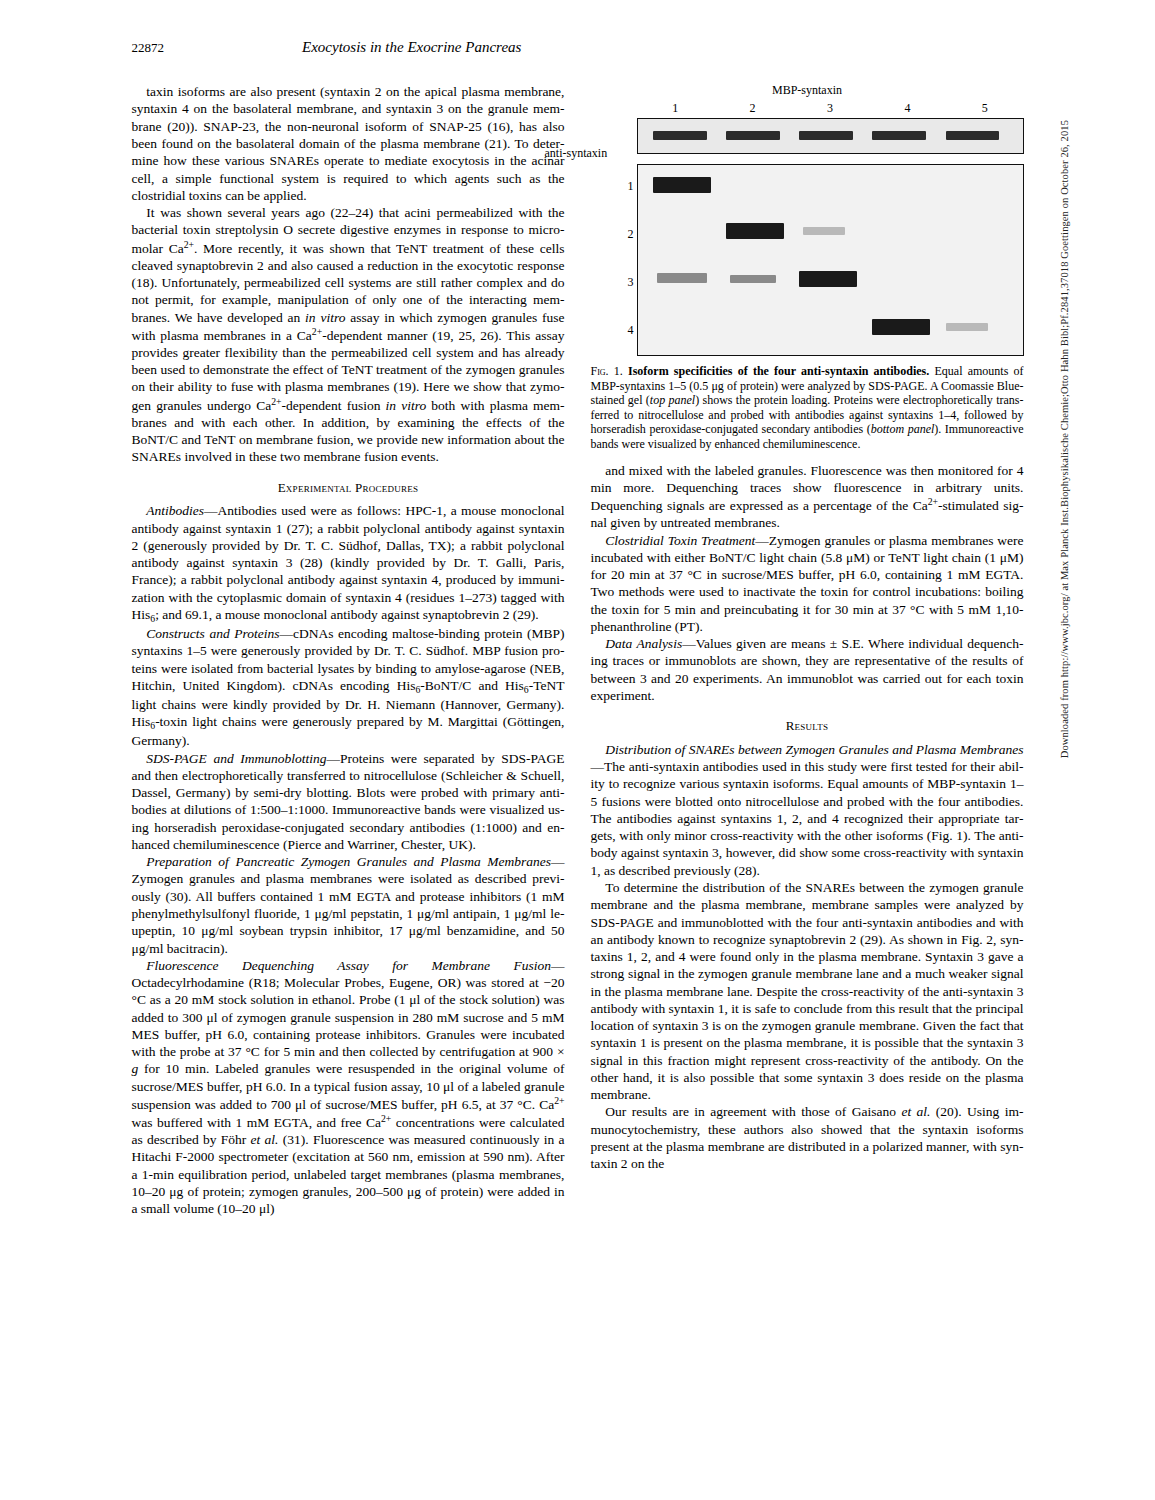22872 Exocytosis in the Exocrine Pancreas
Downloaded from http://www.jbc.org/ at Max Planck Inst.Biophysikalische Chemie;Otto Hahn Bibl;Pf.2841,37018 Goettingen on October 26, 2015
taxin isoforms are also present (syntaxin 2 on the apical plasma membrane, syntaxin 4 on the basolateral membrane, and syntaxin 3 on the granule membrane (20)). SNAP-23, the non-neuronal isoform of SNAP-25 (16), has also been found on the basolateral domain of the plasma membrane (21). To determine how these various SNAREs operate to mediate exocytosis in the acinar cell, a simple functional system is required to which agents such as the clostridial toxins can be applied.
It was shown several years ago (22–24) that acini permeabilized with the bacterial toxin streptolysin O secrete digestive enzymes in response to micromolar Ca2+. More recently, it was shown that TeNT treatment of these cells cleaved synaptobrevin 2 and also caused a reduction in the exocytotic response (18). Unfortunately, permeabilized cell systems are still rather complex and do not permit, for example, manipulation of only one of the interacting membranes. We have developed an in vitro assay in which zymogen granules fuse with plasma membranes in a Ca2+-dependent manner (19, 25, 26). This assay provides greater flexibility than the permeabilized cell system and has already been used to demonstrate the effect of TeNT treatment of the zymogen granules on their ability to fuse with plasma membranes (19). Here we show that zymogen granules undergo Ca2+-dependent fusion in vitro both with plasma membranes and with each other. In addition, by examining the effects of the BoNT/C and TeNT on membrane fusion, we provide new information about the SNAREs involved in these two membrane fusion events.
Experimental Procedures
Antibodies—Antibodies used were as follows: HPC-1, a mouse monoclonal antibody against syntaxin 1 (27); a rabbit polyclonal antibody against syntaxin 2 (generously provided by Dr. T. C. Südhof, Dallas, TX); a rabbit polyclonal antibody against syntaxin 3 (28) (kindly provided by Dr. T. Galli, Paris, France); a rabbit polyclonal antibody against syntaxin 4, produced by immunization with the cytoplasmic domain of syntaxin 4 (residues 1–273) tagged with His6; and 69.1, a mouse monoclonal antibody against synaptobrevin 2 (29).
Constructs and Proteins—cDNAs encoding maltose-binding protein (MBP) syntaxins 1–5 were generously provided by Dr. T. C. Südhof. MBP fusion proteins were isolated from bacterial lysates by binding to amylose-agarose (NEB, Hitchin, United Kingdom). cDNAs encoding His6-BoNT/C and His6-TeNT light chains were kindly provided by Dr. H. Niemann (Hannover, Germany). His6-toxin light chains were generously prepared by M. Margittai (Göttingen, Germany).
SDS-PAGE and Immunoblotting—Proteins were separated by SDS-PAGE and then electrophoretically transferred to nitrocellulose (Schleicher & Schuell, Dassel, Germany) by semi-dry blotting. Blots were probed with primary antibodies at dilutions of 1:500–1:1000. Immunoreactive bands were visualized using horseradish peroxidase-conjugated secondary antibodies (1:1000) and enhanced chemiluminescence (Pierce and Warriner, Chester, UK).
Preparation of Pancreatic Zymogen Granules and Plasma Membranes—Zymogen granules and plasma membranes were isolated as described previously (30). All buffers contained 1 mM EGTA and protease inhibitors (1 mM phenylmethylsulfonyl fluoride, 1 μg/ml pepstatin, 1 μg/ml antipain, 1 μg/ml leupeptin, 10 μg/ml soybean trypsin inhibitor, 17 μg/ml benzamidine, and 50 μg/ml bacitracin).
Fluorescence Dequenching Assay for Membrane Fusion—Octadecylrhodamine (R18; Molecular Probes, Eugene, OR) was stored at −20 °C as a 20 mM stock solution in ethanol. Probe (1 μl of the stock solution) was added to 300 μl of zymogen granule suspension in 280 mM sucrose and 5 mM MES buffer, pH 6.0, containing protease inhibitors. Granules were incubated with the probe at 37 °C for 5 min and then collected by centrifugation at 900 × g for 10 min. Labeled granules were resuspended in the original volume of sucrose/MES buffer, pH 6.0. In a typical fusion assay, 10 μl of a labeled granule suspension was added to 700 μl of sucrose/MES buffer, pH 6.5, at 37 °C. Ca2+ was buffered with 1 mM EGTA, and free Ca2+ concentrations were calculated as described by Föhr et al. (31). Fluorescence was measured continuously in a Hitachi F-2000 spectrometer (excitation at 560 nm, emission at 590 nm). After a 1-min equilibration period, unlabeled target membranes (plasma membranes, 10–20 μg of protein; zymogen granules, 200–500 μg of protein) were added in a small volume (10–20 μl)
MBP-syntaxin
12345
anti-syntaxin
1
2
3
4
Fig. 1. Isoform specificities of the four anti-syntaxin antibodies. Equal amounts of MBP-syntaxins 1–5 (0.5 μg of protein) were analyzed by SDS-PAGE. A Coomassie Blue-stained gel (top panel) shows the protein loading. Proteins were electrophoretically transferred to nitrocellulose and probed with antibodies against syntaxins 1–4, followed by horseradish peroxidase-conjugated secondary antibodies (bottom panel). Immunoreactive bands were visualized by enhanced chemiluminescence.
and mixed with the labeled granules. Fluorescence was then monitored for 4 min more. Dequenching traces show fluorescence in arbitrary units. Dequenching signals are expressed as a percentage of the Ca2+-stimulated signal given by untreated membranes.
Clostridial Toxin Treatment—Zymogen granules or plasma membranes were incubated with either BoNT/C light chain (5.8 μM) or TeNT light chain (1 μM) for 20 min at 37 °C in sucrose/MES buffer, pH 6.0, containing 1 mM EGTA. Two methods were used to inactivate the toxin for control incubations: boiling the toxin for 5 min and preincubating it for 30 min at 37 °C with 5 mM 1,10-phenanthroline (PT).
Data Analysis—Values given are means ± S.E. Where individual dequenching traces or immunoblots are shown, they are representative of the results of between 3 and 20 experiments. An immunoblot was carried out for each toxin experiment.
Results
Distribution of SNAREs between Zymogen Granules and Plasma Membranes—The anti-syntaxin antibodies used in this study were first tested for their ability to recognize various syntaxin isoforms. Equal amounts of MBP-syntaxin 1–5 fusions were blotted onto nitrocellulose and probed with the four antibodies. The antibodies against syntaxins 1, 2, and 4 recognized their appropriate targets, with only minor cross-reactivity with the other isoforms (Fig. 1). The antibody against syntaxin 3, however, did show some cross-reactivity with syntaxin 1, as described previously (28).
To determine the distribution of the SNAREs between the zymogen granule membrane and the plasma membrane, membrane samples were analyzed by SDS-PAGE and immunoblotted with the four anti-syntaxin antibodies and with an antibody known to recognize synaptobrevin 2 (29). As shown in Fig. 2, syntaxins 1, 2, and 4 were found only in the plasma membrane. Syntaxin 3 gave a strong signal in the zymogen granule membrane lane and a much weaker signal in the plasma membrane lane. Despite the cross-reactivity of the anti-syntaxin 3 antibody with syntaxin 1, it is safe to conclude from this result that the principal location of syntaxin 3 is on the zymogen granule membrane. Given the fact that syntaxin 1 is present on the plasma membrane, it is possible that the syntaxin 3 signal in this fraction might represent cross-reactivity of the antibody. On the other hand, it is also possible that some syntaxin 3 does reside on the plasma membrane.
Our results are in agreement with those of Gaisano et al. (20). Using immunocytochemistry, these authors also showed that the syntaxin isoforms present at the plasma membrane are distributed in a polarized manner, with syntaxin 2 on the